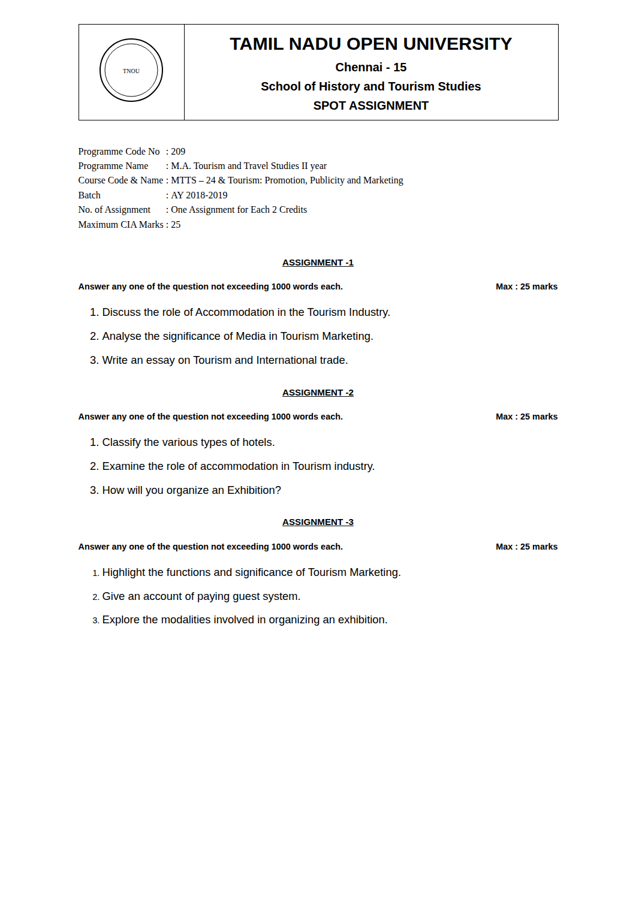TAMIL NADU OPEN UNIVERSITY
Chennai - 15
School of History and Tourism Studies
SPOT ASSIGNMENT
| Programme Code No | : 209 |
| Programme Name | : M.A. Tourism and Travel Studies II year |
| Course Code & Name | : MTTS – 24 & Tourism: Promotion, Publicity and Marketing |
| Batch | : AY 2018-2019 |
| No. of Assignment | : One Assignment for Each 2 Credits |
| Maximum CIA Marks | : 25 |
ASSIGNMENT -1
Answer any one of the question not exceeding 1000 words each. Max : 25 marks
Discuss the role of Accommodation in the Tourism Industry.
Analyse the significance of Media in Tourism Marketing.
Write an essay on Tourism and International trade.
ASSIGNMENT -2
Answer any one of the question not exceeding 1000 words each. Max : 25 marks
Classify the various types of hotels.
Examine the role of accommodation in Tourism industry.
How will you organize an Exhibition?
ASSIGNMENT -3
Answer any one of the question not exceeding 1000 words each. Max : 25 marks
Highlight the functions and significance of Tourism Marketing.
Give an account of paying guest system.
Explore the modalities involved in organizing an exhibition.